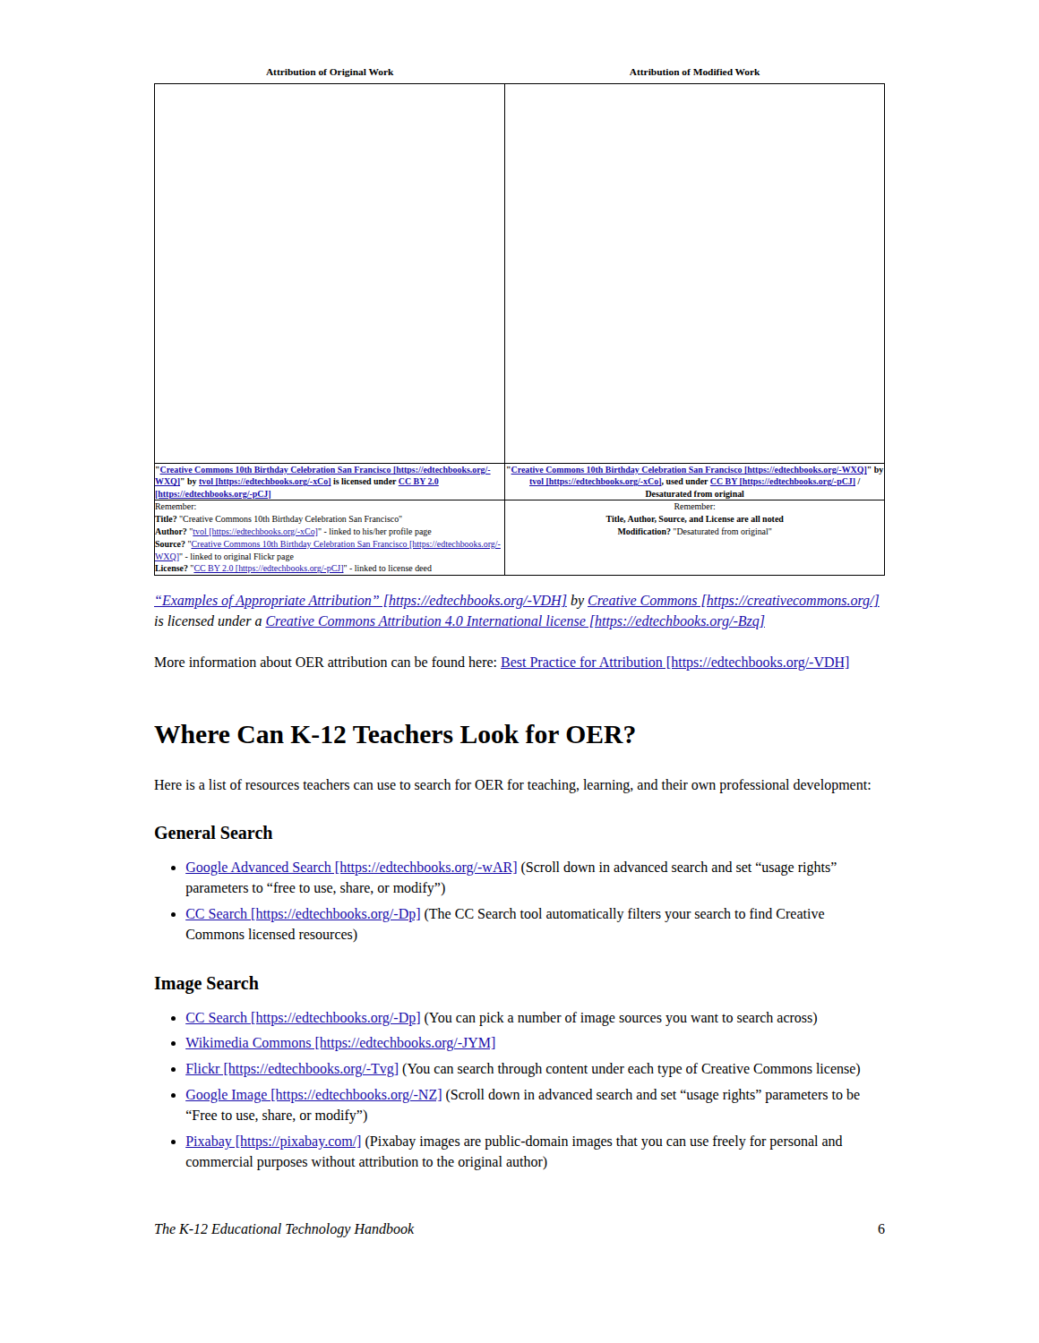| Attribution of Original Work | Attribution of Modified Work |
| --- | --- |
| " Creative Commons 10th Birthday Celebration San Francisco [https://edtechbooks.org/-WXQ] " by tvol [https://edtechbooks.org/-xCo] is licensed under CC BY 2.0 [https://edtechbooks.org/-pCJ] | " Creative Commons 10th Birthday Celebration San Francisco [https://edtechbooks.org/-WXQ] " by tvol [https://edtechbooks.org/-xCo] , used under CC BY [https://edtechbooks.org/-pCJ] / Desaturated from original |
| Remember: Title? "Creative Commons 10th Birthday Celebration San Francisco" Author? " tvol [https://edtechbooks.org/-xCo] " - linked to his/her profile page Source? " Creative Commons 10th Birthday Celebration San Francisco [https://edtechbooks.org/-WXQ] " - linked to original Flickr page License? " CC BY 2.0 [https://edtechbooks.org/-pCJ] " - linked to license deed | Remember: Title, Author, Source, and License are all noted Modification? "Desaturated from original" |
“Examples of Appropriate Attribution” [https://edtechbooks.org/-VDH] by Creative Commons [https://creativecommons.org/] is licensed under a Creative Commons Attribution 4.0 International license [https://edtechbooks.org/-Bzq]
More information about OER attribution can be found here: Best Practice for Attribution [https://edtechbooks.org/-VDH]
Where Can K-12 Teachers Look for OER?
Here is a list of resources teachers can use to search for OER for teaching, learning, and their own professional development:
General Search
Google Advanced Search [https://edtechbooks.org/-wAR] (Scroll down in advanced search and set “usage rights” parameters to “free to use, share, or modify”)
CC Search [https://edtechbooks.org/-Dp] (The CC Search tool automatically filters your search to find Creative Commons licensed resources)
Image Search
CC Search [https://edtechbooks.org/-Dp] (You can pick a number of image sources you want to search across)
Wikimedia Commons [https://edtechbooks.org/-JYM]
Flickr [https://edtechbooks.org/-Tvg] (You can search through content under each type of Creative Commons license)
Google Image [https://edtechbooks.org/-NZ] (Scroll down in advanced search and set “usage rights” parameters to be “Free to use, share, or modify”)
Pixabay [https://pixabay.com/] (Pixabay images are public-domain images that you can use freely for personal and commercial purposes without attribution to the original author)
The K-12 Educational Technology Handbook 6